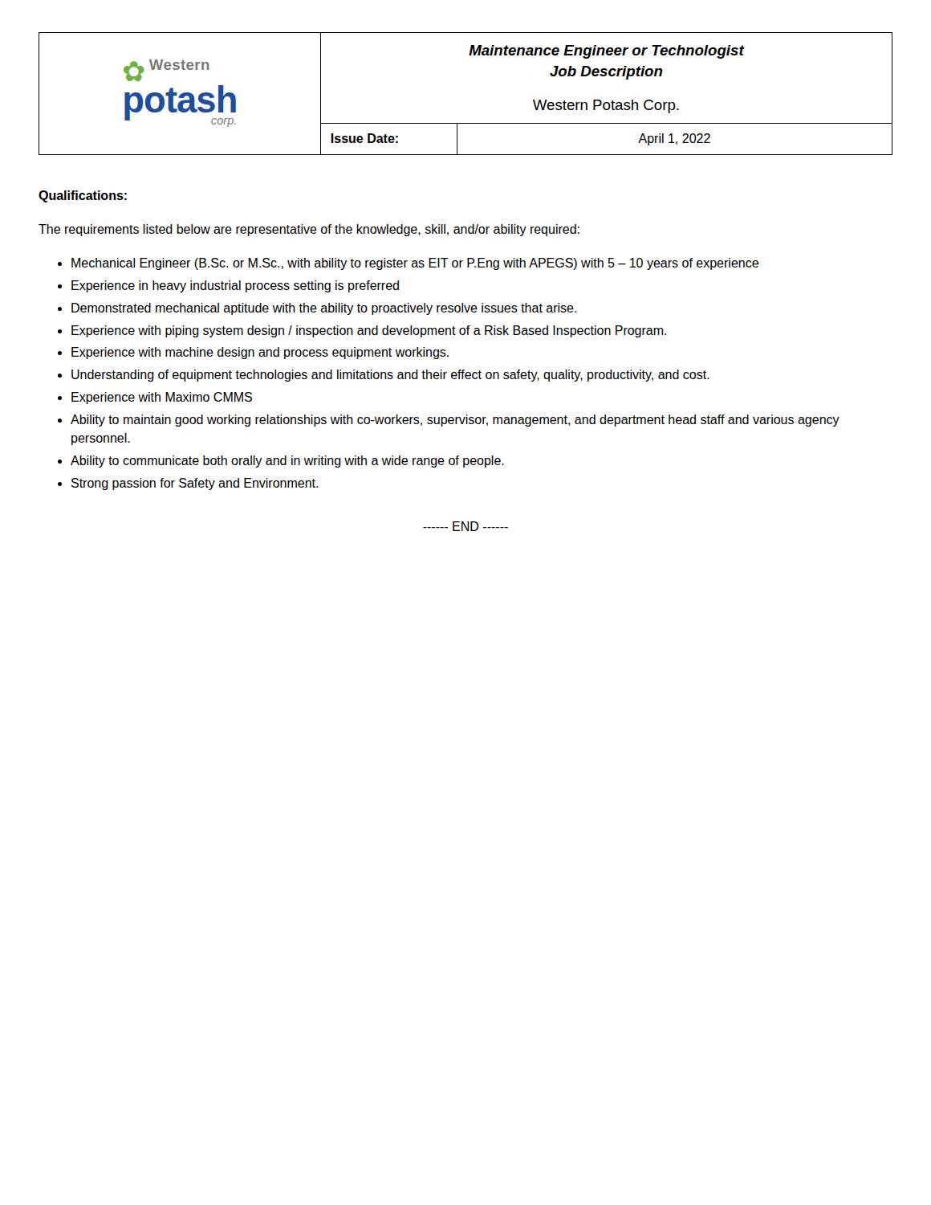| ✿ Western potash corp. | Maintenance Engineer or Technologist Job Description Western Potash Corp. |
| Issue Date: | April 1, 2022 |
Qualifications:
The requirements listed below are representative of the knowledge, skill, and/or ability required:
Mechanical Engineer (B.Sc. or M.Sc., with ability to register as EIT or P.Eng with APEGS) with 5 – 10 years of experience
Experience in heavy industrial process setting is preferred
Demonstrated mechanical aptitude with the ability to proactively resolve issues that arise.
Experience with piping system design / inspection and development of a Risk Based Inspection Program.
Experience with machine design and process equipment workings.
Understanding of equipment technologies and limitations and their effect on safety, quality, productivity, and cost.
Experience with Maximo CMMS
Ability to maintain good working relationships with co-workers, supervisor, management, and department head staff and various agency personnel.
Ability to communicate both orally and in writing with a wide range of people.
Strong passion for Safety and Environment.
------ END ------